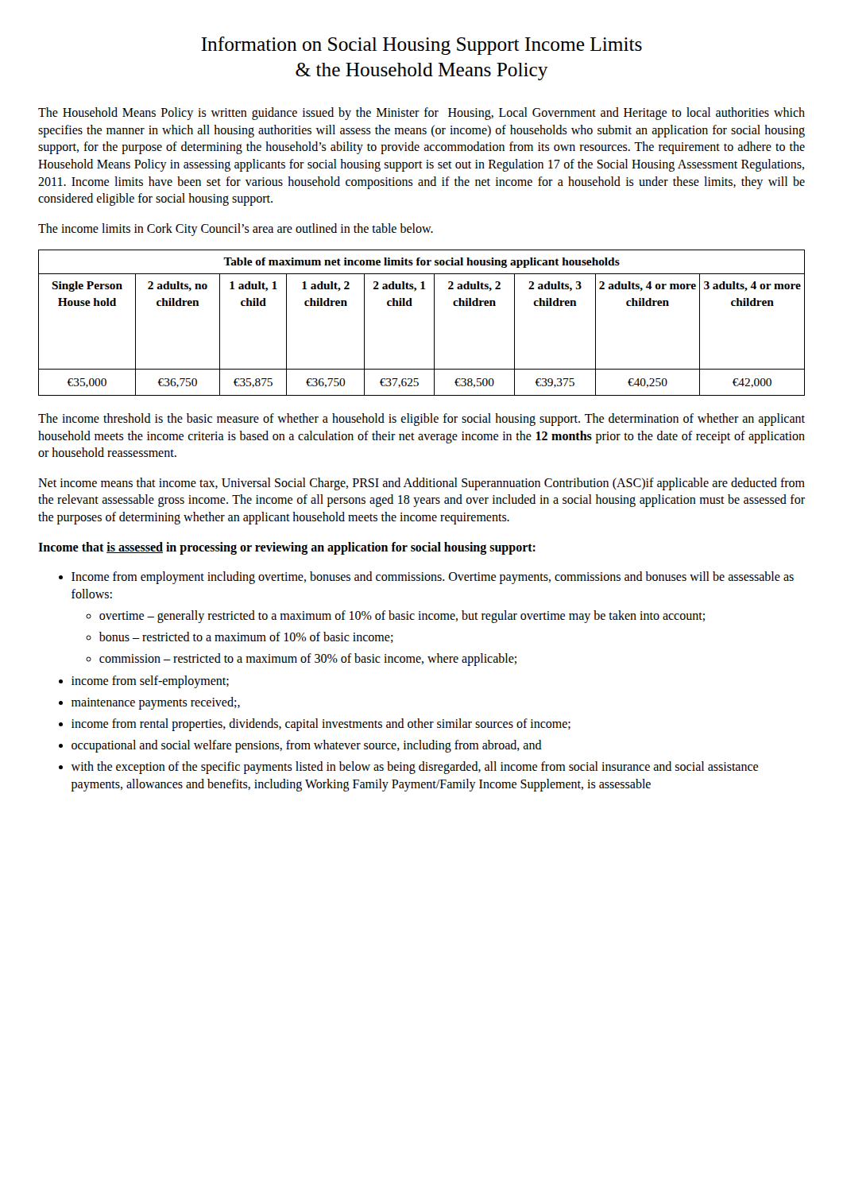Information on Social Housing Support Income Limits
& the Household Means Policy
The Household Means Policy is written guidance issued by the Minister for Housing, Local Government and Heritage to local authorities which specifies the manner in which all housing authorities will assess the means (or income) of households who submit an application for social housing support, for the purpose of determining the household’s ability to provide accommodation from its own resources. The requirement to adhere to the Household Means Policy in assessing applicants for social housing support is set out in Regulation 17 of the Social Housing Assessment Regulations, 2011. Income limits have been set for various household compositions and if the net income for a household is under these limits, they will be considered eligible for social housing support.
The income limits in Cork City Council’s area are outlined in the table below.
Table of maximum net income limits for social housing applicant households
| Single Person House hold | 2 adults, no children | 1 adult, 1 child | 1 adult, 2 children | 2 adults, 1 child | 2 adults, 2 children | 2 adults, 3 children | 2 adults, 4 or more children | 3 adults, 4 or more children |
| --- | --- | --- | --- | --- | --- | --- | --- | --- |
| €35,000 | €36,750 | €35,875 | €36,750 | €37,625 | €38,500 | €39,375 | €40,250 | €42,000 |
The income threshold is the basic measure of whether a household is eligible for social housing support. The determination of whether an applicant household meets the income criteria is based on a calculation of their net average income in the 12 months prior to the date of receipt of application or household reassessment.
Net income means that income tax, Universal Social Charge, PRSI and Additional Superannuation Contribution (ASC)if applicable are deducted from the relevant assessable gross income. The income of all persons aged 18 years and over included in a social housing application must be assessed for the purposes of determining whether an applicant household meets the income requirements.
Income that is assessed in processing or reviewing an application for social housing support:
Income from employment including overtime, bonuses and commissions. Overtime payments, commissions and bonuses will be assessable as follows:
overtime – generally restricted to a maximum of 10% of basic income, but regular overtime may be taken into account;
bonus – restricted to a maximum of 10% of basic income;
commission – restricted to a maximum of 30% of basic income, where applicable;
income from self-employment;
maintenance payments received;,
income from rental properties, dividends, capital investments and other similar sources of income;
occupational and social welfare pensions, from whatever source, including from abroad, and
with the exception of the specific payments listed in below as being disregarded, all income from social insurance and social assistance payments, allowances and benefits, including Working Family Payment/Family Income Supplement, is assessable